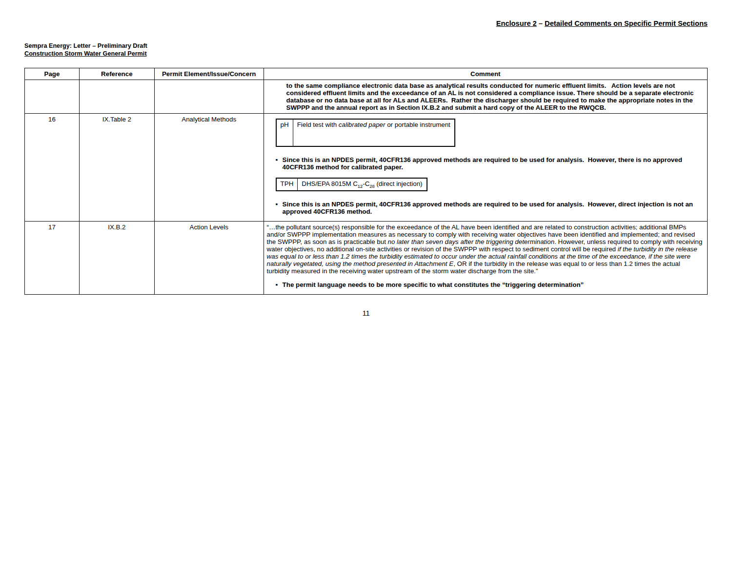Enclosure 2 – Detailed Comments on Specific Permit Sections
Sempra Energy: Letter – Preliminary Draft
Construction Storm Water General Permit
| Page | Reference | Permit Element/Issue/Concern | Comment |
| --- | --- | --- | --- |
| | | | to the same compliance electronic data base as analytical results conducted for numeric effluent limits. Action levels are not considered effluent limits and the exceedance of an AL is not considered a compliance issue. There should be a separate electronic database or no data base at all for ALs and ALEERs. Rather the discharger should be required to make the appropriate notes in the SWPPP and the annual report as in Section IX.B.2 and submit a hard copy of the ALEER to the RWQCB. |
| 16 | IX.Table 2 | Analytical Methods | / pH / Field test with calibrated paper or portable instrument / Since this is an NPDES permit, 40CFR136 approved methods are required to be used for analysis. However, there is no approved 40CFR136 method for calibrated paper. / TPH / DHS/EPA 8015M C 12 -C 28 (direct injection) / Since this is an NPDES permit, 40CFR136 approved methods are required to be used for analysis. However, direct injection is not an approved 40CFR136 method. |
| 17 | IX.B.2 | Action Levels | “…the pollutant source(s) responsible for the exceedance of the AL have been identified and are related to construction activities; additional BMPs and/or SWPPP implementation measures as necessary to comply with receiving water objectives have been identified and implemented; and revised the SWPPP, as soon as is practicable but no later than seven days after the triggering determination . However, unless required to comply with receiving water objectives, no additional on-site activities or revision of the SWPPP with respect to sediment control will be required if the turbidity in the release was equal to or less than 1.2 times the turbidity estimated to occur under the actual rainfall conditions at the time of the exceedance, if the site were naturally vegetated, using the method presented in Attachment E , OR if the turbidity in the release was equal to or less than 1.2 times the actual turbidity measured in the receiving water upstream of the storm water discharge from the site.” The permit language needs to be more specific to what constitutes the “triggering determination” |
11